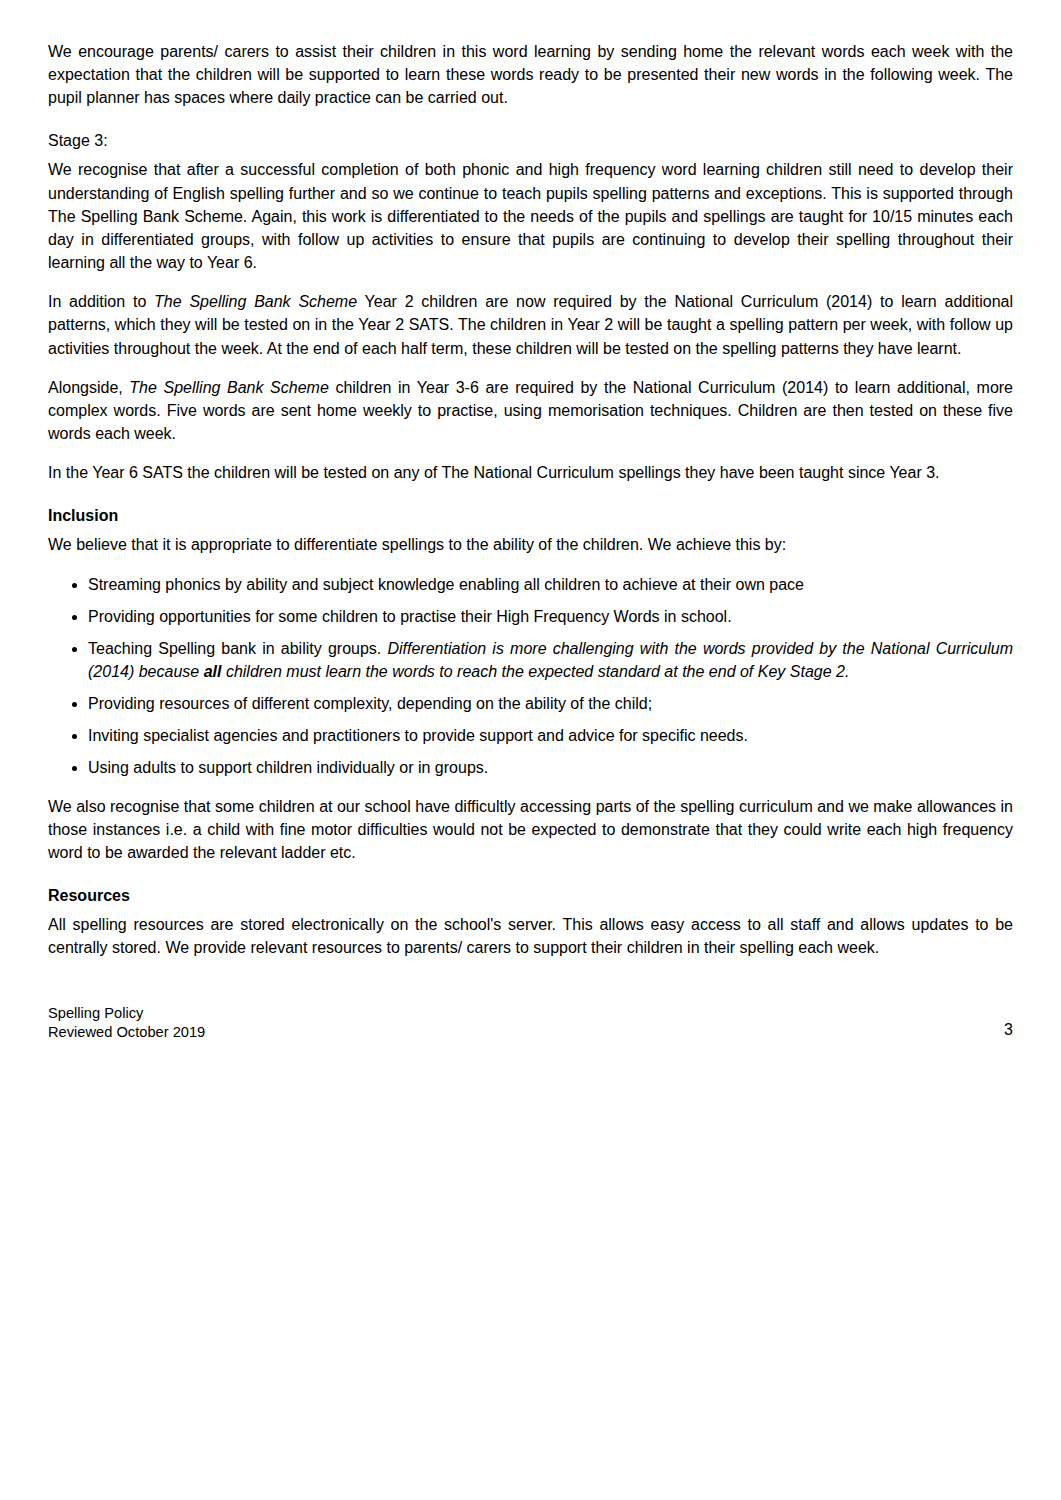We encourage parents/ carers to assist their children in this word learning by sending home the relevant words each week with the expectation that the children will be supported to learn these words ready to be presented their new words in the following week. The pupil planner has spaces where daily practice can be carried out.
Stage 3:
We recognise that after a successful completion of both phonic and high frequency word learning children still need to develop their understanding of English spelling further and so we continue to teach pupils spelling patterns and exceptions. This is supported through The Spelling Bank Scheme. Again, this work is differentiated to the needs of the pupils and spellings are taught for 10/15 minutes each day in differentiated groups, with follow up activities to ensure that pupils are continuing to develop their spelling throughout their learning all the way to Year 6.
In addition to The Spelling Bank Scheme Year 2 children are now required by the National Curriculum (2014) to learn additional patterns, which they will be tested on in the Year 2 SATS. The children in Year 2 will be taught a spelling pattern per week, with follow up activities throughout the week. At the end of each half term, these children will be tested on the spelling patterns they have learnt.
Alongside, The Spelling Bank Scheme children in Year 3-6 are required by the National Curriculum (2014) to learn additional, more complex words. Five words are sent home weekly to practise, using memorisation techniques. Children are then tested on these five words each week.
In the Year 6 SATS the children will be tested on any of The National Curriculum spellings they have been taught since Year 3.
Inclusion
We believe that it is appropriate to differentiate spellings to the ability of the children. We achieve this by:
Streaming phonics by ability and subject knowledge enabling all children to achieve at their own pace
Providing opportunities for some children to practise their High Frequency Words in school.
Teaching Spelling bank in ability groups. Differentiation is more challenging with the words provided by the National Curriculum (2014) because all children must learn the words to reach the expected standard at the end of Key Stage 2.
Providing resources of different complexity, depending on the ability of the child;
Inviting specialist agencies and practitioners to provide support and advice for specific needs.
Using adults to support children individually or in groups.
We also recognise that some children at our school have difficultly accessing parts of the spelling curriculum and we make allowances in those instances i.e. a child with fine motor difficulties would not be expected to demonstrate that they could write each high frequency word to be awarded the relevant ladder etc.
Resources
All spelling resources are stored electronically on the school's server. This allows easy access to all staff and allows updates to be centrally stored. We provide relevant resources to parents/ carers to support their children in their spelling each week.
Spelling Policy
Reviewed October 2019
3